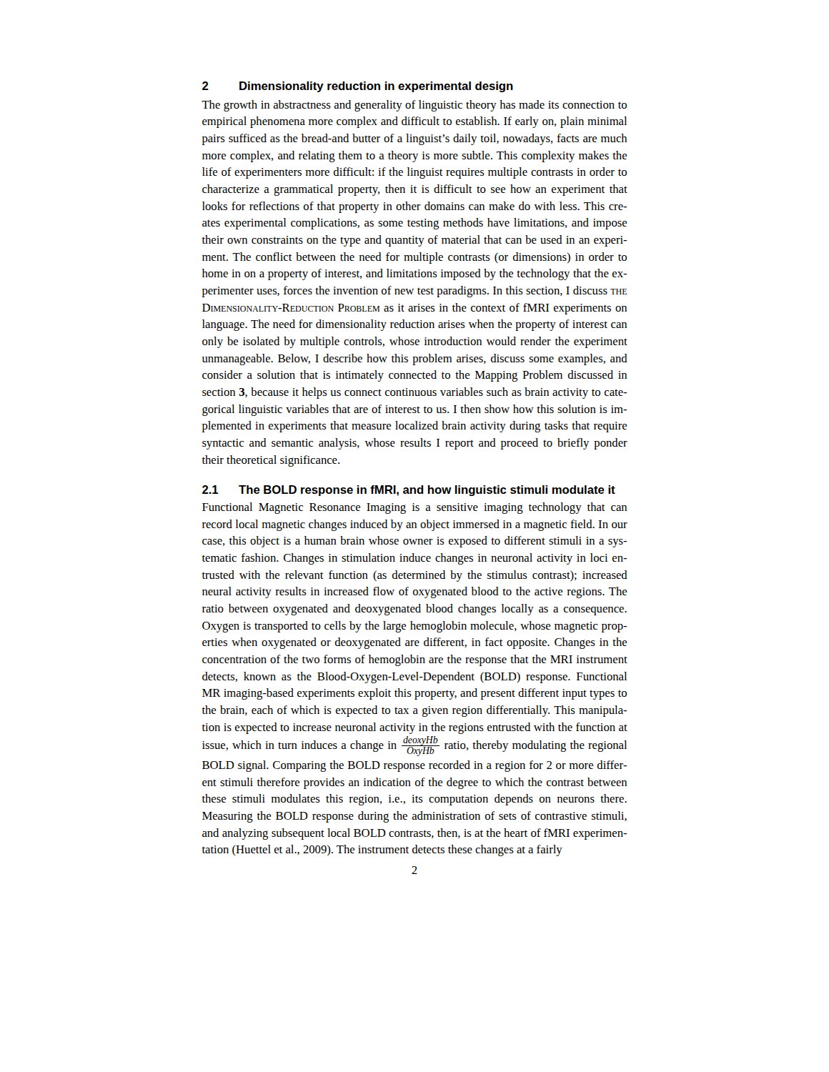2 Dimensionality reduction in experimental design
The growth in abstractness and generality of linguistic theory has made its connection to empirical phenomena more complex and difficult to establish. If early on, plain minimal pairs sufficed as the bread-and butter of a linguist’s daily toil, nowadays, facts are much more complex, and relating them to a theory is more subtle. This complexity makes the life of experimenters more difficult: if the linguist requires multiple contrasts in order to characterize a grammatical property, then it is difficult to see how an experiment that looks for reflections of that property in other domains can make do with less. This creates experimental complications, as some testing methods have limitations, and impose their own constraints on the type and quantity of material that can be used in an experiment. The conflict between the need for multiple contrasts (or dimensions) in order to home in on a property of interest, and limitations imposed by the technology that the experimenter uses, forces the invention of new test paradigms. In this section, I discuss the Dimensionality-Reduction Problem as it arises in the context of fMRI experiments on language. The need for dimensionality reduction arises when the property of interest can only be isolated by multiple controls, whose introduction would render the experiment unmanageable. Below, I describe how this problem arises, discuss some examples, and consider a solution that is intimately connected to the Mapping Problem discussed in section 3, because it helps us connect continuous variables such as brain activity to categorical linguistic variables that are of interest to us. I then show how this solution is implemented in experiments that measure localized brain activity during tasks that require syntactic and semantic analysis, whose results I report and proceed to briefly ponder their theoretical significance.
2.1 The BOLD response in fMRI, and how linguistic stimuli modulate it
Functional Magnetic Resonance Imaging is a sensitive imaging technology that can record local magnetic changes induced by an object immersed in a magnetic field. In our case, this object is a human brain whose owner is exposed to different stimuli in a systematic fashion. Changes in stimulation induce changes in neuronal activity in loci entrusted with the relevant function (as determined by the stimulus contrast); increased neural activity results in increased flow of oxygenated blood to the active regions. The ratio between oxygenated and deoxygenated blood changes locally as a consequence. Oxygen is transported to cells by the large hemoglobin molecule, whose magnetic properties when oxygenated or deoxygenated are different, in fact opposite. Changes in the concentration of the two forms of hemoglobin are the response that the MRI instrument detects, known as the Blood-Oxygen-Level-Dependent (BOLD) response. Functional MR imaging-based experiments exploit this property, and present different input types to the brain, each of which is expected to tax a given region differentially. This manipulation is expected to increase neuronal activity in the regions entrusted with the function at issue, which in turn induces a change in deoxyHb OxyHb ratio, thereby modulating the regional BOLD signal. Comparing the BOLD response recorded in a region for 2 or more different stimuli therefore provides an indication of the degree to which the contrast between these stimuli modulates this region, i.e., its computation depends on neurons there. Measuring the BOLD response during the administration of sets of contrastive stimuli, and analyzing subsequent local BOLD contrasts, then, is at the heart of fMRI experimentation (Huettel et al., 2009). The instrument detects these changes at a fairly
2